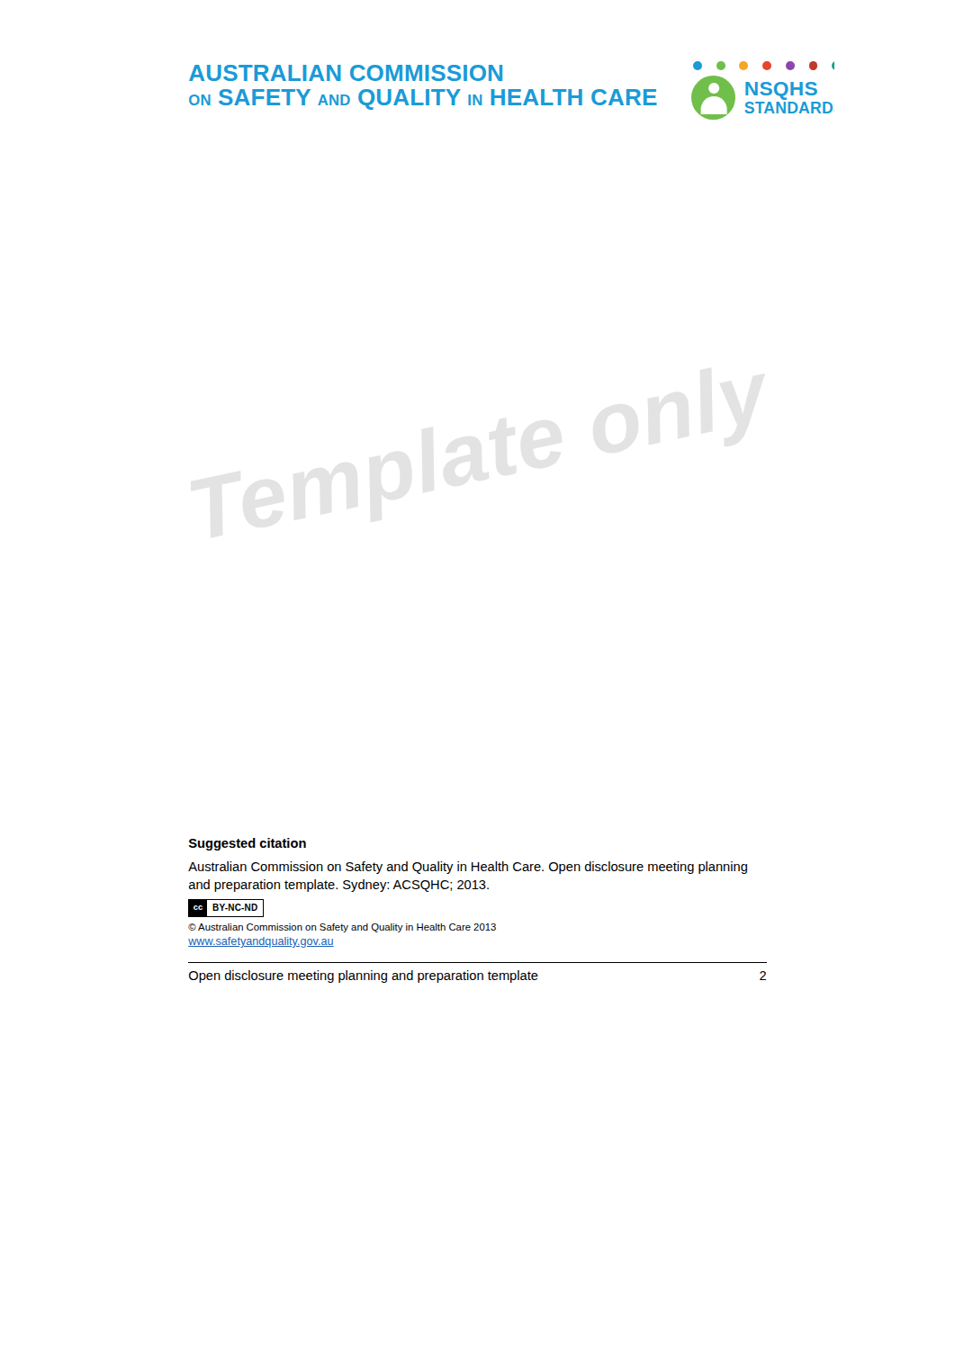AUSTRALIAN COMMISSION
ON SAFETY AND QUALITY IN HEALTH CARE
NSQHS
STANDARDS
Template only
Suggested citation
Australian Commission on Safety and Quality in Health Care. Open disclosure meeting planning and preparation template. Sydney: ACSQHC; 2013.
cc BY-NC-ND
© Australian Commission on Safety and Quality in Health Care 2013
www.safetyandquality.gov.au
Open disclosure meeting planning and preparation template
2